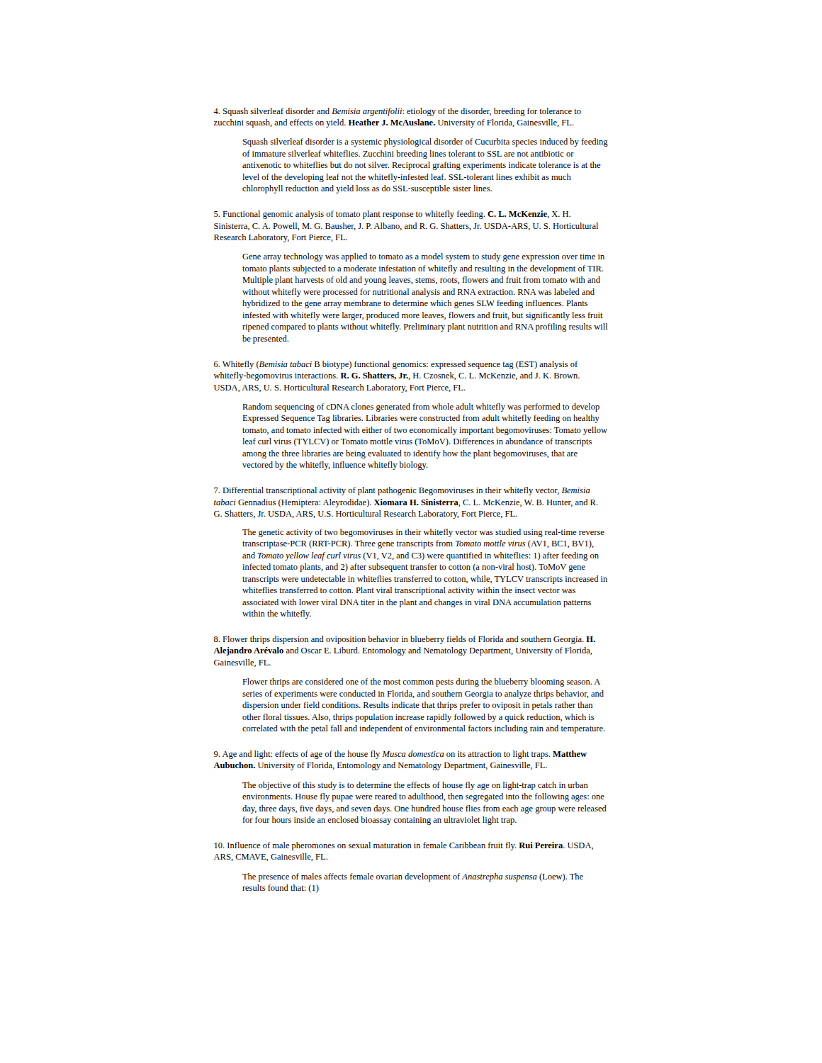4. Squash silverleaf disorder and Bemisia argentifolii: etiology of the disorder, breeding for tolerance to zucchini squash, and effects on yield. Heather J. McAuslane. University of Florida, Gainesville, FL.
Squash silverleaf disorder is a systemic physiological disorder of Cucurbita species induced by feeding of immature silverleaf whiteflies. Zucchini breeding lines tolerant to SSL are not antibiotic or antixenotic to whiteflies but do not silver. Reciprocal grafting experiments indicate tolerance is at the level of the developing leaf not the whitefly-infested leaf. SSL-tolerant lines exhibit as much chlorophyll reduction and yield loss as do SSL-susceptible sister lines.
5. Functional genomic analysis of tomato plant response to whitefly feeding. C. L. McKenzie, X. H. Sinisterra, C. A. Powell, M. G. Bausher, J. P. Albano, and R. G. Shatters, Jr. USDA-ARS, U. S. Horticultural Research Laboratory, Fort Pierce, FL.
Gene array technology was applied to tomato as a model system to study gene expression over time in tomato plants subjected to a moderate infestation of whitefly and resulting in the development of TIR. Multiple plant harvests of old and young leaves, stems, roots, flowers and fruit from tomato with and without whitefly were processed for nutritional analysis and RNA extraction. RNA was labeled and hybridized to the gene array membrane to determine which genes SLW feeding influences. Plants infested with whitefly were larger, produced more leaves, flowers and fruit, but significantly less fruit ripened compared to plants without whitefly. Preliminary plant nutrition and RNA profiling results will be presented.
6. Whitefly (Bemisia tabaci B biotype) functional genomics: expressed sequence tag (EST) analysis of whitefly-begomovirus interactions. R. G. Shatters, Jr., H. Czosnek, C. L. McKenzie, and J. K. Brown. USDA, ARS, U. S. Horticultural Research Laboratory, Fort Pierce, FL.
Random sequencing of cDNA clones generated from whole adult whitefly was performed to develop Expressed Sequence Tag libraries. Libraries were constructed from adult whitefly feeding on healthy tomato, and tomato infected with either of two economically important begomoviruses: Tomato yellow leaf curl virus (TYLCV) or Tomato mottle virus (ToMoV). Differences in abundance of transcripts among the three libraries are being evaluated to identify how the plant begomoviruses, that are vectored by the whitefly, influence whitefly biology.
7. Differential transcriptional activity of plant pathogenic Begomoviruses in their whitefly vector, Bemisia tabaci Gennadius (Hemiptera: Aleyrodidae). Xiomara H. Sinisterra, C. L. McKenzie, W. B. Hunter, and R. G. Shatters, Jr. USDA, ARS, U.S. Horticultural Research Laboratory, Fort Pierce, FL.
The genetic activity of two begomoviruses in their whitefly vector was studied using real-time reverse transcriptase-PCR (RRT-PCR). Three gene transcripts from Tomato mottle virus (AV1, BC1, BV1), and Tomato yellow leaf curl virus (V1, V2, and C3) were quantified in whiteflies: 1) after feeding on infected tomato plants, and 2) after subsequent transfer to cotton (a non-viral host). ToMoV gene transcripts were undetectable in whiteflies transferred to cotton, while, TYLCV transcripts increased in whiteflies transferred to cotton. Plant viral transcriptional activity within the insect vector was associated with lower viral DNA titer in the plant and changes in viral DNA accumulation patterns within the whitefly.
8. Flower thrips dispersion and oviposition behavior in blueberry fields of Florida and southern Georgia. H. Alejandro Arévalo and Oscar E. Liburd. Entomology and Nematology Department, University of Florida, Gainesville, FL.
Flower thrips are considered one of the most common pests during the blueberry blooming season. A series of experiments were conducted in Florida, and southern Georgia to analyze thrips behavior, and dispersion under field conditions. Results indicate that thrips prefer to oviposit in petals rather than other floral tissues. Also, thrips population increase rapidly followed by a quick reduction, which is correlated with the petal fall and independent of environmental factors including rain and temperature.
9. Age and light: effects of age of the house fly Musca domestica on its attraction to light traps. Matthew Aubuchon. University of Florida, Entomology and Nematology Department, Gainesville, FL.
The objective of this study is to determine the effects of house fly age on light-trap catch in urban environments. House fly pupae were reared to adulthood, then segregated into the following ages: one day, three days, five days, and seven days. One hundred house flies from each age group were released for four hours inside an enclosed bioassay containing an ultraviolet light trap.
10. Influence of male pheromones on sexual maturation in female Caribbean fruit fly. Rui Pereira. USDA, ARS, CMAVE, Gainesville, FL.
The presence of males affects female ovarian development of Anastrepha suspensa (Loew). The results found that: (1)